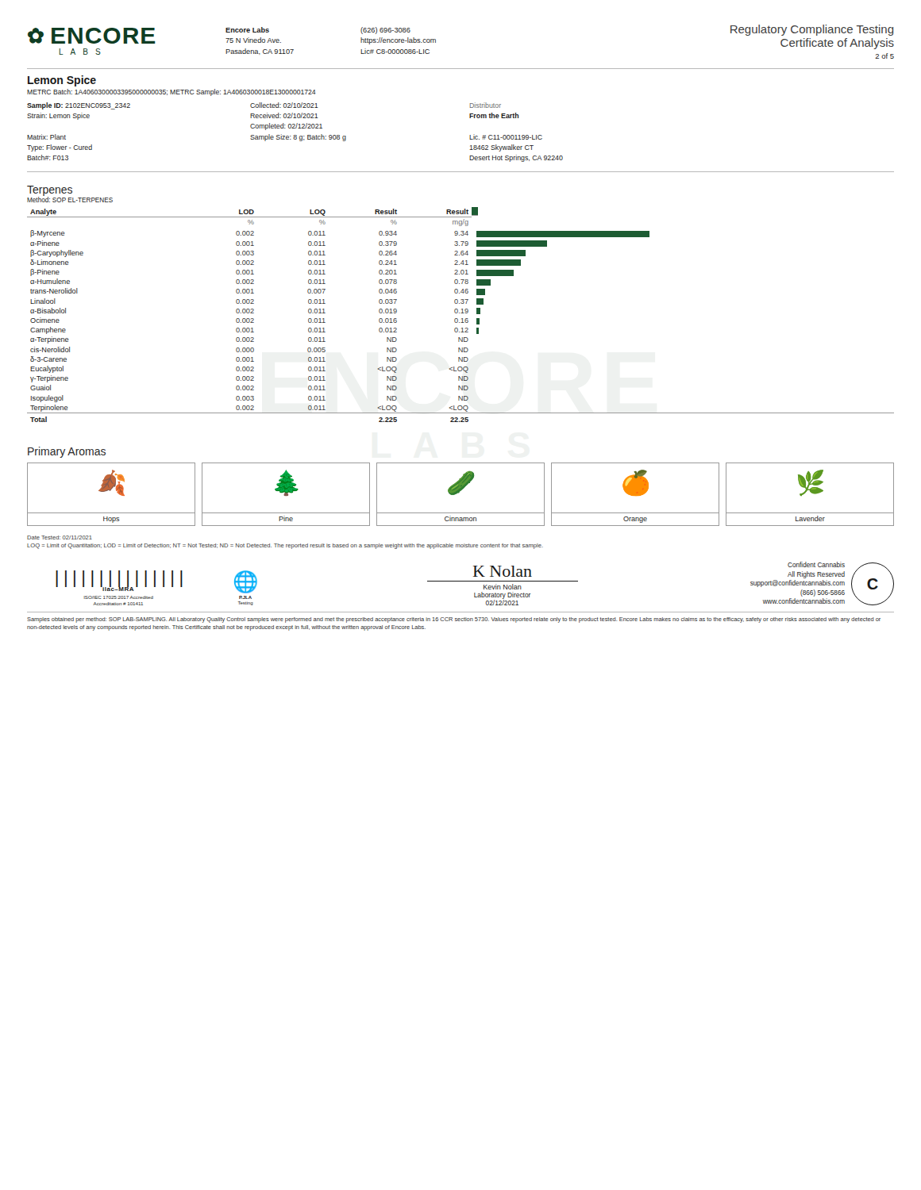ENCORELABS
✿ENCORE
LABS
Encore Labs
75 N Vinedo Ave.
Pasadena, CA 91107
(626) 696-3086
https://encore-labs.com
Lic# C8-0000086-LIC
Regulatory Compliance Testing
Certificate of Analysis
2 of 5
Lemon Spice
METRC Batch: 1A4060300003395000000035; METRC Sample: 1A4060300018E13000001724
Sample ID: 2102ENC0953_2342
Strain: Lemon Spice
Matrix: Plant
Type: Flower - Cured
Batch#: F013
Collected: 02/10/2021
Received: 02/10/2021
Completed: 02/12/2021
Sample Size: 8 g; Batch: 908 g
Distributor
From the Earth
Lic. # C11-0001199-LIC
18462 Skywalker CT
Desert Hot Springs, CA 92240
Terpenes
Method: SOP EL-TERPENES
| Analyte | LOD | LOQ | Result | Result | |
| --- | --- | --- | --- | --- | --- |
| | % | % | % | mg/g | |
| β-Myrcene | 0.002 | 0.011 | 0.934 | 9.34 | |
| α-Pinene | 0.001 | 0.011 | 0.379 | 3.79 | |
| β-Caryophyllene | 0.003 | 0.011 | 0.264 | 2.64 | |
| δ-Limonene | 0.002 | 0.011 | 0.241 | 2.41 | |
| β-Pinene | 0.001 | 0.011 | 0.201 | 2.01 | |
| α-Humulene | 0.002 | 0.011 | 0.078 | 0.78 | |
| trans-Nerolidol | 0.001 | 0.007 | 0.046 | 0.46 | |
| Linalool | 0.002 | 0.011 | 0.037 | 0.37 | |
| α-Bisabolol | 0.002 | 0.011 | 0.019 | 0.19 | |
| Ocimene | 0.002 | 0.011 | 0.016 | 0.16 | |
| Camphene | 0.001 | 0.011 | 0.012 | 0.12 | |
| α-Terpinene | 0.002 | 0.011 | ND | ND | |
| cis-Nerolidol | 0.000 | 0.005 | ND | ND | |
| δ-3-Carene | 0.001 | 0.011 | ND | ND | |
| Eucalyptol | 0.002 | 0.011 | <LOQ | <LOQ | |
| γ-Terpinene | 0.002 | 0.011 | ND | ND | |
| Guaiol | 0.002 | 0.011 | ND | ND | |
| Isopulegol | 0.003 | 0.011 | ND | ND | |
| Terpinolene | 0.002 | 0.011 | <LOQ | <LOQ | |
| Total | | | 2.225 | 22.25 | |
Primary Aromas
🍂
Hops
🌲
Pine
🥒
Cinnamon
🍊
Orange
🌿
Lavender
Date Tested: 02/11/2021
LOQ = Limit of Quantitation; LOD = Limit of Detection; NT = Not Tested; ND = Not Detected. The reported result is based on a sample weight with the applicable moisture content for that sample.
|||||||||||||||
ilac–MRA
ISO/IEC 17025:2017 Accredited
Accreditation # 101411
🌐
P.JLA
Testing
K Nolan
Kevin Nolan
Laboratory Director
02/12/2021
Confident Cannabis
All Rights Reserved
support@confidentcannabis.com
(866) 506-5866
www.confidentcannabis.com
C
Samples obtained per method: SOP LAB-SAMPLING. All Laboratory Quality Control samples were performed and met the prescribed acceptance criteria in 16 CCR section 5730. Values reported relate only to the product tested. Encore Labs makes no claims as to the efficacy, safety or other risks associated with any detected or non-detected levels of any compounds reported herein. This Certificate shall not be reproduced except in full, without the written approval of Encore Labs.